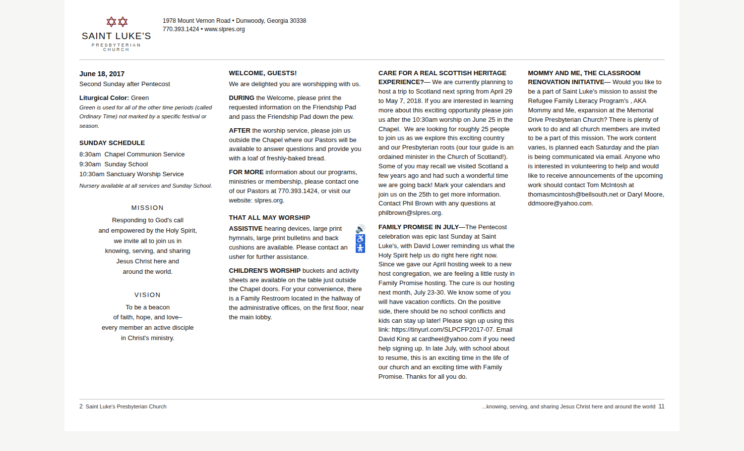✡✡ SAINT LUKE'S PRESBYTERIAN CHURCH
1978 Mount Vernon Road • Dunwoody, Georgia 30338
770.393.1424 • www.slpres.org
June 18, 2017
Second Sunday after Pentecost
Liturgical Color: Green
Green is used for all of the other time periods (called Ordinary Time) not marked by a specific festival or season.
SUNDAY SCHEDULE
8:30am Chapel Communion Service
9:30am Sunday School
10:30am Sanctuary Worship Service
Nursery available at all services and Sunday School.
MISSION
Responding to God's call
and empowered by the Holy Spirit,
we invite all to join us in
knowing, serving, and sharing
Jesus Christ here and
around the world.
VISION
To be a beacon
of faith, hope, and love–
every member an active disciple
in Christ's ministry.
WELCOME, GUESTS!
We are delighted you are worshipping with us.
DURING the Welcome, please print the requested information on the Friendship Pad and pass the Friendship Pad down the pew.
AFTER the worship service, please join us outside the Chapel where our Pastors will be available to answer questions and provide you with a loaf of freshly-baked bread.
FOR MORE information about our programs, ministries or membership, please contact one of our Pastors at 770.393.1424, or visit our website: slpres.org.
THAT ALL MAY WORSHIP
🔊
♿
🚼
ASSISTIVE hearing devices, large print hymnals, large print bulletins and back cushions are available. Please contact an usher for further assistance.
CHILDREN'S WORSHIP buckets and activity sheets are available on the table just outside the Chapel doors. For your convenience, there is a Family Restroom located in the hallway of the administrative offices, on the first floor, near the main lobby.
CARE FOR A REAL SCOTTISH HERITAGE EXPERIENCE?— We are currently planning to host a trip to Scotland next spring from April 29 to May 7, 2018. If you are interested in learning more about this exciting opportunity please join us after the 10:30am worship on June 25 in the Chapel. We are looking for roughly 25 people to join us as we explore this exciting country and our Presbyterian roots (our tour guide is an ordained minister in the Church of Scotland!). Some of you may recall we visited Scotland a few years ago and had such a wonderful time we are going back! Mark your calendars and join us on the 25th to get more information. Contact Phil Brown with any questions at philbrown@slpres.org.
FAMILY PROMISE IN JULY—The Pentecost celebration was epic last Sunday at Saint Luke's, with David Lower reminding us what the Holy Spirit help us do right here right now. Since we gave our April hosting week to a new host congregation, we are feeling a little rusty in Family Promise hosting. The cure is our hosting next month, July 23-30. We know some of you will have vacation conflicts. On the positive side, there should be no school conflicts and kids can stay up later! Please sign up using this link: https://tinyurl.com/SLPCFP2017-07. Email David King at cardheel@yahoo.com if you need help signing up. In late July, with school about to resume, this is an exciting time in the life of our church and an exciting time with Family Promise. Thanks for all you do.
MOMMY AND ME, THE CLASSROOM RENOVATION INITIATIVE— Would you like to be a part of Saint Luke's mission to assist the Refugee Family Literacy Program's , AKA Mommy and Me, expansion at the Memorial Drive Presbyterian Church? There is plenty of work to do and all church members are invited to be a part of this mission. The work content varies, is planned each Saturday and the plan is being communicated via email. Anyone who is interested in volunteering to help and would like to receive announcements of the upcoming work should contact Tom McIntosh at thomasmcintosh@bellsouth.net or Daryl Moore, ddmoore@yahoo.com.
2 Saint Luke's Presbyterian Church
...knowing, serving, and sharing Jesus Christ here and around the world 11